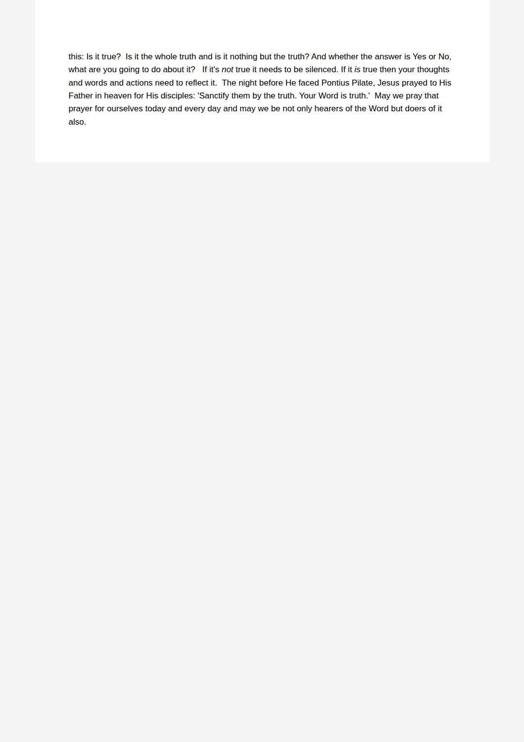this: Is it true? Is it the whole truth and is it nothing but the truth? And whether the answer is Yes or No, what are you going to do about it? If it's not true it needs to be silenced. If it is true then your thoughts and words and actions need to reflect it. The night before He faced Pontius Pilate, Jesus prayed to His Father in heaven for His disciples: 'Sanctify them by the truth. Your Word is truth.' May we pray that prayer for ourselves today and every day and may we be not only hearers of the Word but doers of it also.